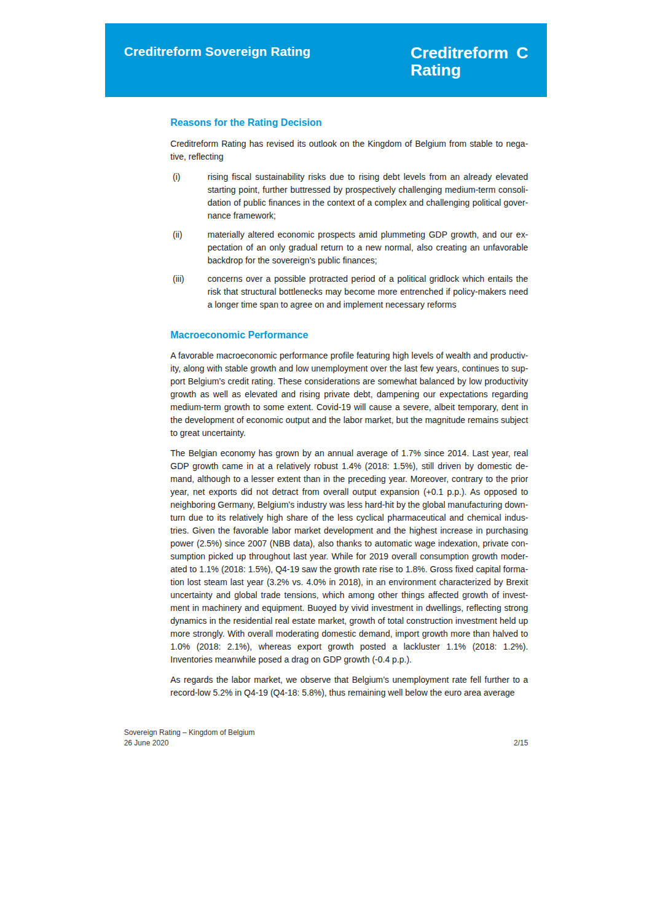Creditreform Sovereign Rating
Creditreform C
Rating
Reasons for the Rating Decision
Creditreform Rating has revised its outlook on the Kingdom of Belgium from stable to negative, reflecting
(i) rising fiscal sustainability risks due to rising debt levels from an already elevated starting point, further buttressed by prospectively challenging medium-term consolidation of public finances in the context of a complex and challenging political governance framework;
(ii) materially altered economic prospects amid plummeting GDP growth, and our expectation of an only gradual return to a new normal, also creating an unfavorable backdrop for the sovereign’s public finances;
(iii) concerns over a possible protracted period of a political gridlock which entails the risk that structural bottlenecks may become more entrenched if policy-makers need a longer time span to agree on and implement necessary reforms
Macroeconomic Performance
A favorable macroeconomic performance profile featuring high levels of wealth and productivity, along with stable growth and low unemployment over the last few years, continues to support Belgium’s credit rating. These considerations are somewhat balanced by low productivity growth as well as elevated and rising private debt, dampening our expectations regarding medium-term growth to some extent. Covid-19 will cause a severe, albeit temporary, dent in the development of economic output and the labor market, but the magnitude remains subject to great uncertainty.
The Belgian economy has grown by an annual average of 1.7% since 2014. Last year, real GDP growth came in at a relatively robust 1.4% (2018: 1.5%), still driven by domestic demand, although to a lesser extent than in the preceding year. Moreover, contrary to the prior year, net exports did not detract from overall output expansion (+0.1 p.p.). As opposed to neighboring Germany, Belgium’s industry was less hard-hit by the global manufacturing downturn due to its relatively high share of the less cyclical pharmaceutical and chemical industries. Given the favorable labor market development and the highest increase in purchasing power (2.5%) since 2007 (NBB data), also thanks to automatic wage indexation, private consumption picked up throughout last year. While for 2019 overall consumption growth moderated to 1.1% (2018: 1.5%), Q4-19 saw the growth rate rise to 1.8%. Gross fixed capital formation lost steam last year (3.2% vs. 4.0% in 2018), in an environment characterized by Brexit uncertainty and global trade tensions, which among other things affected growth of investment in machinery and equipment. Buoyed by vivid investment in dwellings, reflecting strong dynamics in the residential real estate market, growth of total construction investment held up more strongly. With overall moderating domestic demand, import growth more than halved to 1.0% (2018: 2.1%), whereas export growth posted a lackluster 1.1% (2018: 1.2%). Inventories meanwhile posed a drag on GDP growth (-0.4 p.p.).
As regards the labor market, we observe that Belgium’s unemployment rate fell further to a record-low 5.2% in Q4-19 (Q4-18: 5.8%), thus remaining well below the euro area average
Sovereign Rating – Kingdom of Belgium
26 June 2020
2/15